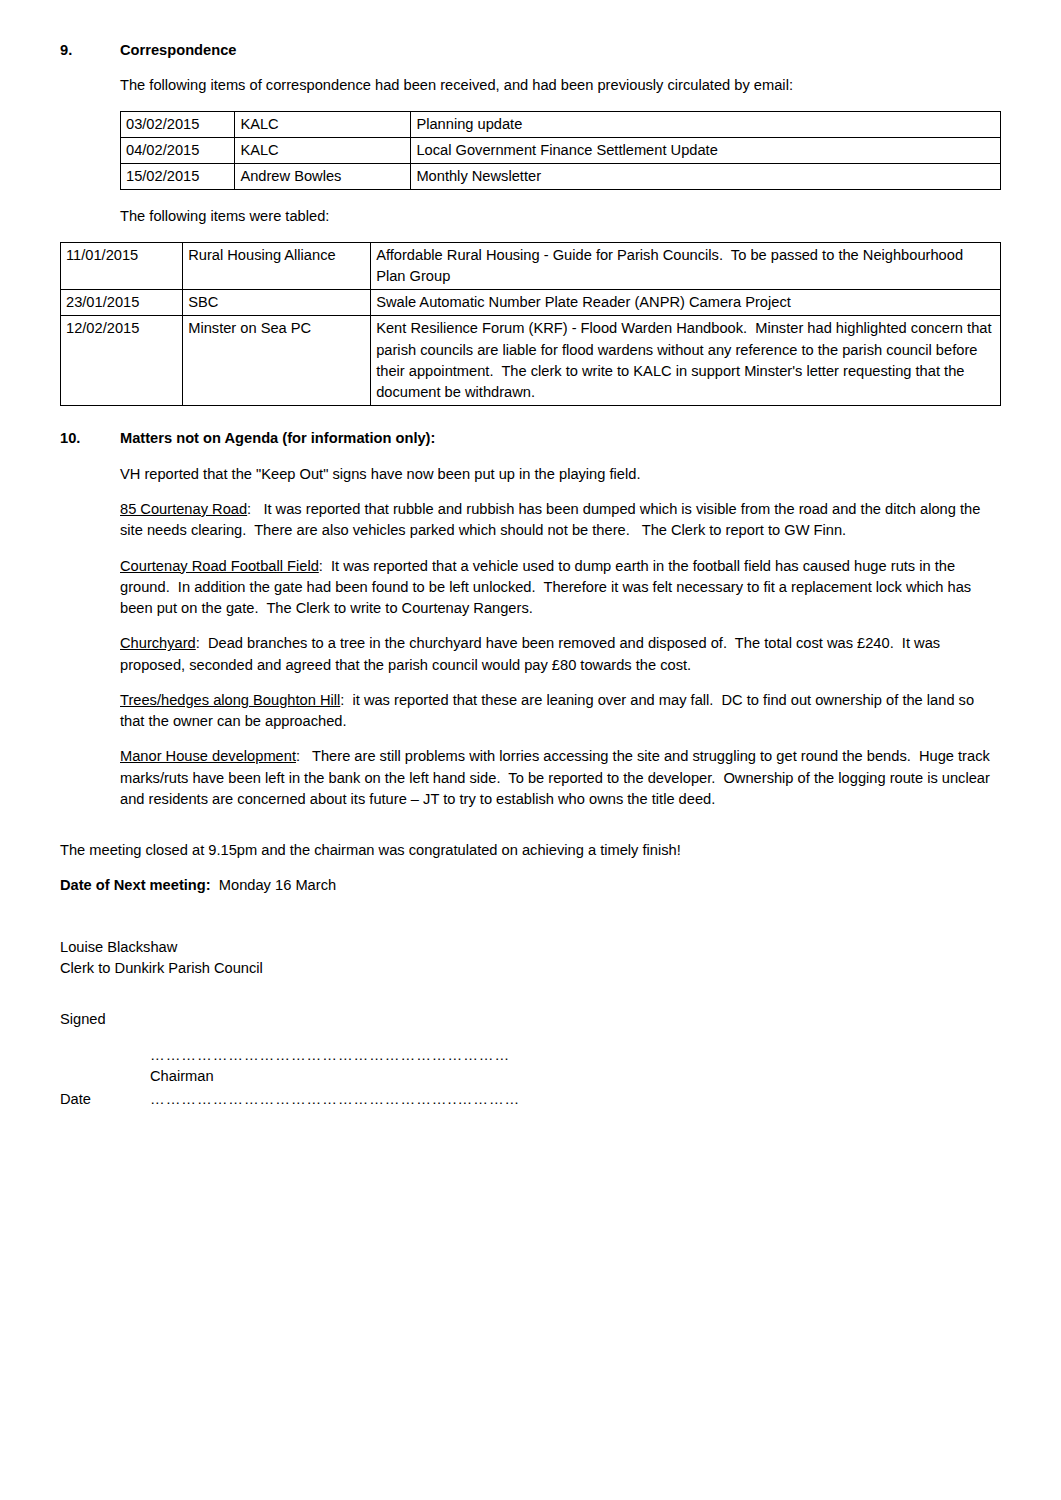9. Correspondence
The following items of correspondence had been received, and had been previously circulated by email:
| 03/02/2015 | KALC | Planning update |
| 04/02/2015 | KALC | Local Government Finance Settlement Update |
| 15/02/2015 | Andrew Bowles | Monthly Newsletter |
The following items were tabled:
| 11/01/2015 | Rural Housing Alliance | Affordable Rural Housing - Guide for Parish Councils. To be passed to the Neighbourhood Plan Group |
| 23/01/2015 | SBC | Swale Automatic Number Plate Reader (ANPR) Camera Project |
| 12/02/2015 | Minster on Sea PC | Kent Resilience Forum (KRF) - Flood Warden Handbook. Minster had highlighted concern that parish councils are liable for flood wardens without any reference to the parish council before their appointment. The clerk to write to KALC in support Minster's letter requesting that the document be withdrawn. |
10. Matters not on Agenda (for information only):
VH reported that the "Keep Out" signs have now been put up in the playing field.
85 Courtenay Road: It was reported that rubble and rubbish has been dumped which is visible from the road and the ditch along the site needs clearing. There are also vehicles parked which should not be there. The Clerk to report to GW Finn.
Courtenay Road Football Field: It was reported that a vehicle used to dump earth in the football field has caused huge ruts in the ground. In addition the gate had been found to be left unlocked. Therefore it was felt necessary to fit a replacement lock which has been put on the gate. The Clerk to write to Courtenay Rangers.
Churchyard: Dead branches to a tree in the churchyard have been removed and disposed of. The total cost was £240. It was proposed, seconded and agreed that the parish council would pay £80 towards the cost.
Trees/hedges along Boughton Hill: it was reported that these are leaning over and may fall. DC to find out ownership of the land so that the owner can be approached.
Manor House development: There are still problems with lorries accessing the site and struggling to get round the bends. Huge track marks/ruts have been left in the bank on the left hand side. To be reported to the developer. Ownership of the logging route is unclear and residents are concerned about its future – JT to try to establish who owns the title deed.
The meeting closed at 9.15pm and the chairman was congratulated on achieving a timely finish!
Date of Next meeting: Monday 16 March
Louise Blackshaw
Clerk to Dunkirk Parish Council
Signed
……………………………………………………………
Chairman
Date …………………………………………………..…………